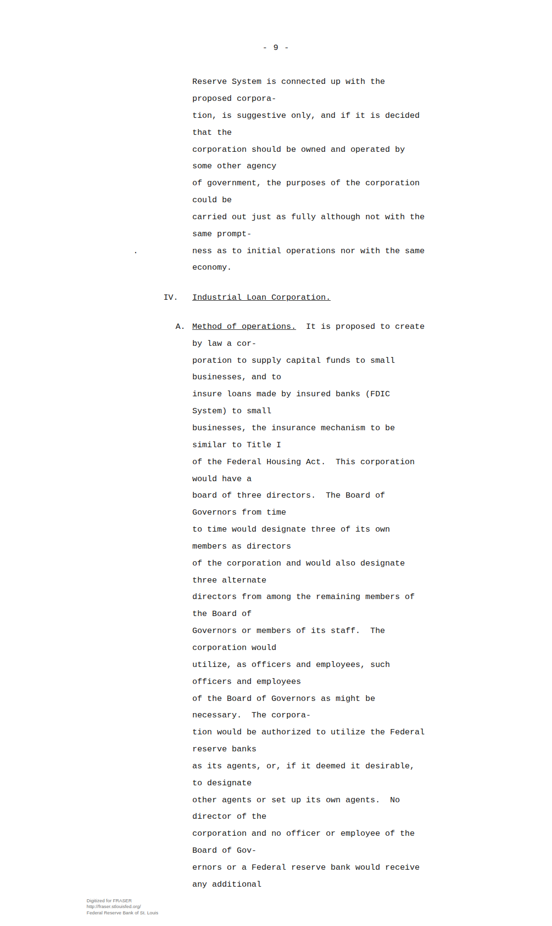- 9 -
Reserve System is connected up with the proposed corpora-
tion, is suggestive only, and if it is decided that the
corporation should be owned and operated by some other agency
of government, the purposes of the corporation could be
carried out just as fully although not with the same prompt-
. ness as to initial operations nor with the same economy.
IV. Industrial Loan Corporation.
A. Method of operations. It is proposed to create by law a cor-
poration to supply capital funds to small businesses, and to
insure loans made by insured banks (FDIC System) to small
businesses, the insurance mechanism to be similar to Title I
of the Federal Housing Act. This corporation would have a
board of three directors. The Board of Governors from time
to time would designate three of its own members as directors
of the corporation and would also designate three alternate
directors from among the remaining members of the Board of
Governors or members of its staff. The corporation would
utilize, as officers and employees, such officers and employees
of the Board of Governors as might be necessary. The corpora-
tion would be authorized to utilize the Federal reserve banks
as its agents, or, if it deemed it desirable, to designate
other agents or set up its own agents. No director of the
corporation and no officer or employee of the Board of Gov-
ernors or a Federal reserve bank would receive any additional
Digitized for FRASER
http://fraser.stlouisfed.org/
Federal Reserve Bank of St. Louis